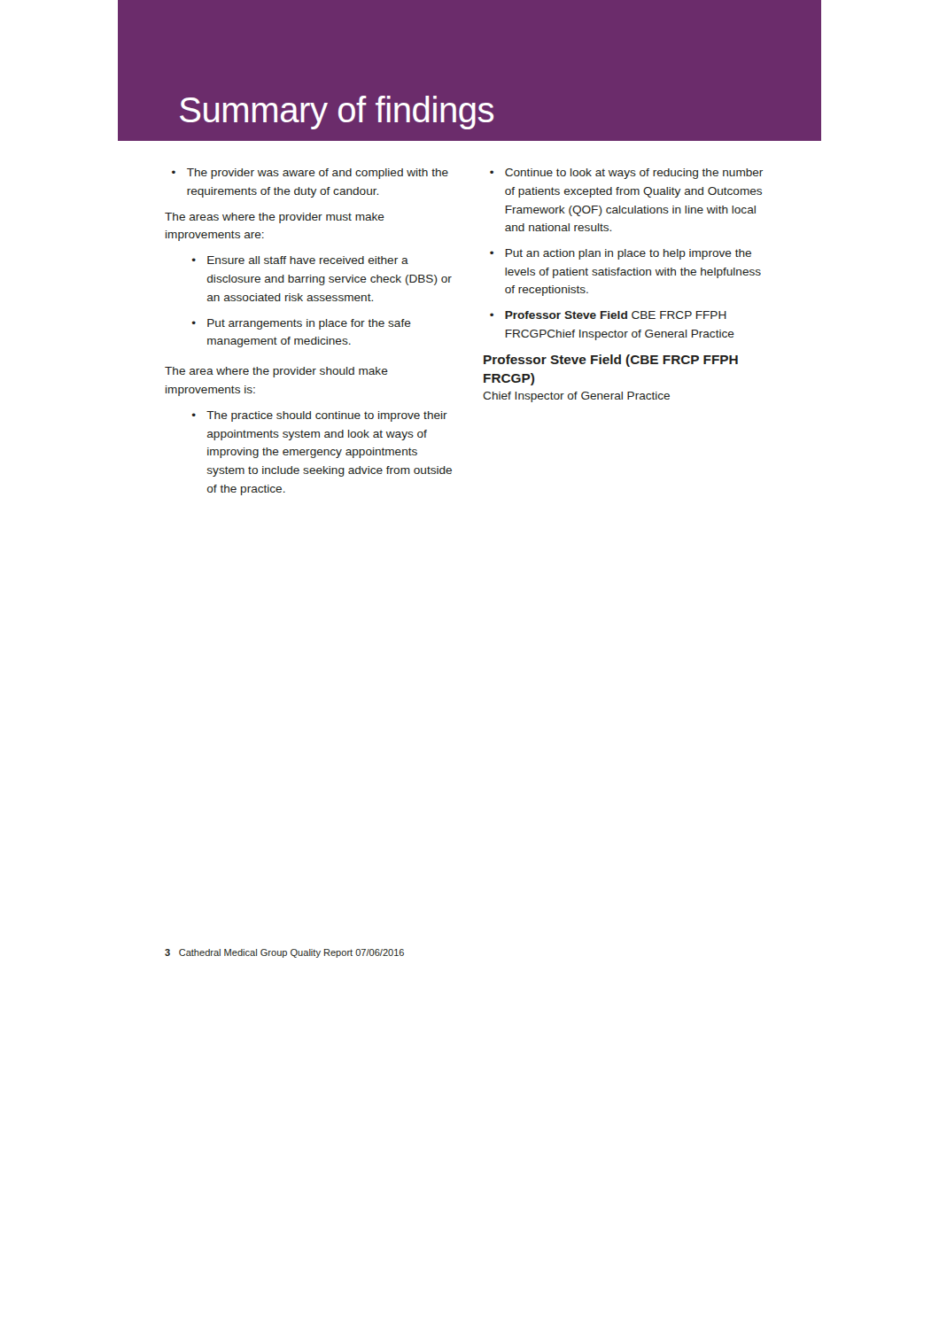Summary of findings
The provider was aware of and complied with the requirements of the duty of candour.
The areas where the provider must make improvements are:
Ensure all staff have received either a disclosure and barring service check (DBS) or an associated risk assessment.
Put arrangements in place for the safe management of medicines.
The area where the provider should make improvements is:
The practice should continue to improve their appointments system and look at ways of improving the emergency appointments system to include seeking advice from outside of the practice.
Continue to look at ways of reducing the number of patients excepted from Quality and Outcomes Framework (QOF) calculations in line with local and national results.
Put an action plan in place to help improve the levels of patient satisfaction with the helpfulness of receptionists.
Professor Steve Field CBE FRCP FFPH FRCGPChief Inspector of General Practice
Professor Steve Field (CBE FRCP FFPH FRCGP)
Chief Inspector of General Practice
3 Cathedral Medical Group Quality Report 07/06/2016